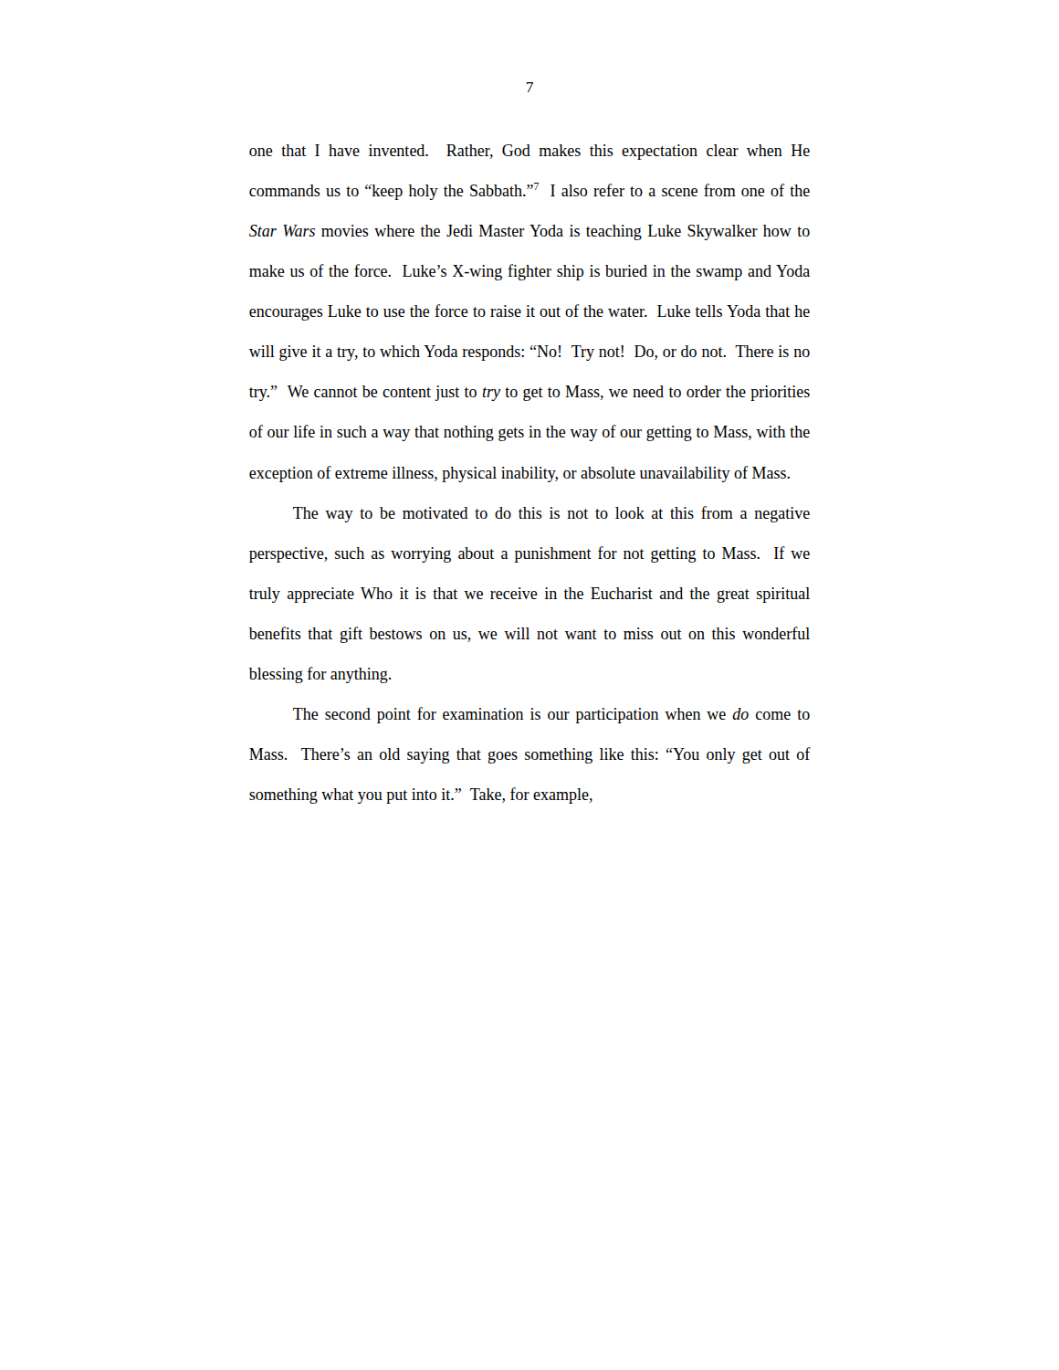7
one that I have invented. Rather, God makes this expectation clear when He commands us to “keep holy the Sabbath.”7 I also refer to a scene from one of the Star Wars movies where the Jedi Master Yoda is teaching Luke Skywalker how to make us of the force. Luke’s X-wing fighter ship is buried in the swamp and Yoda encourages Luke to use the force to raise it out of the water. Luke tells Yoda that he will give it a try, to which Yoda responds: “No! Try not! Do, or do not. There is no try.” We cannot be content just to try to get to Mass, we need to order the priorities of our life in such a way that nothing gets in the way of our getting to Mass, with the exception of extreme illness, physical inability, or absolute unavailability of Mass.
The way to be motivated to do this is not to look at this from a negative perspective, such as worrying about a punishment for not getting to Mass. If we truly appreciate Who it is that we receive in the Eucharist and the great spiritual benefits that gift bestows on us, we will not want to miss out on this wonderful blessing for anything.
The second point for examination is our participation when we do come to Mass. There’s an old saying that goes something like this: “You only get out of something what you put into it.” Take, for example,